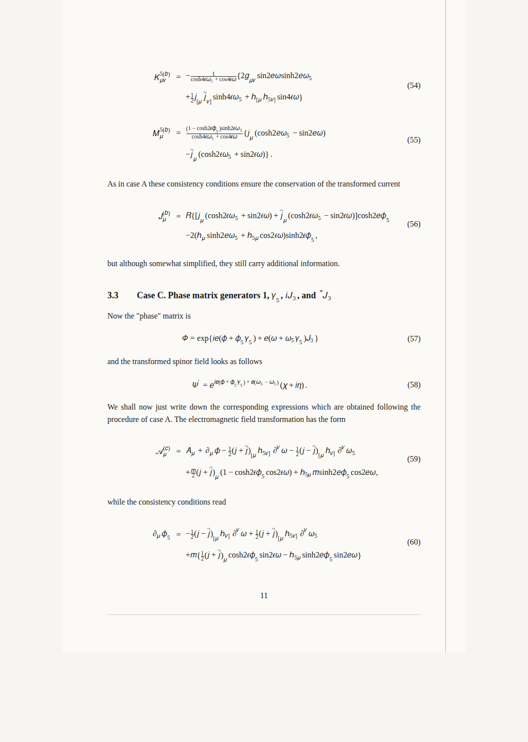Kμν5(b)
=
− 1 cosh4ϵω5+cos4ϵω { 2gμν sin2eω sinh2eω5
+ 12 j[μ j~ν] sinh4ϵω5 + h[μ h5ν] sin4ϵω }
(54)
Mμ5(b)
=
(1−cosh2ϵϕ5)sinh2ϵω3 cosh4ϵω5+cos4ϵω { jμ (cosh2eω5−sin2eω)
− j~μ (cosh2ϵω5+sin2ϵω) } .
(55)
As in case A these consistency conditions ensure the conservation of the transformed current
Jμ(b)
=
R { [ jμ (cosh2ϵω5+sin2ϵω) + j~μ (cosh2ϵω5−sin2ϵω) ] cosh2eϕ5
−2 ( hμsinh2eω5 + h5μcos2ϵω ) sinh2ϵϕ5 ,
(56)
but although somewhat simplified, they still carry additional information.
3.3 Case C. Phase matrix generators 1, γ5, iJ3, and J3*
Now the "phase" matrix is
Φ= exp { ie(ϕ+ϕ5γ5) + e(ω+ω5γ5) J3 }
(57)
and the transformed spinor field looks as follows
Ψ′ = eie(ϕ+ϕ5γ5)+e(ω3−ω5) (χ+iη) .
(58)
We shall now just write down the corresponding expressions which are obtained following the procedure of case A. The electromagnetic field transformation has the form
𝒜μ(c)
=
Aμ + ∂μϕ − 12 (j+j~)[μ h5ν] ∂νω − 12 (j−j~)[μ hν] ∂νω5
+ m2 (j+j~)μ (1−cosh2ϵϕ5cos2ϵω) + h5μm sinh2eϕ5 cos2eω ,
(59)
while the consistency conditions read
∂μϕ5
=
− 12 (j−j~)[μ hν] ∂νω + 12 (j+j~)[μ h5ν] ∂νω5
+m { 12 (j+j~)μ cosh2ϵϕ5 sin2ϵω − h5μ sinh2eϕ5 sin2eω }
(60)
11